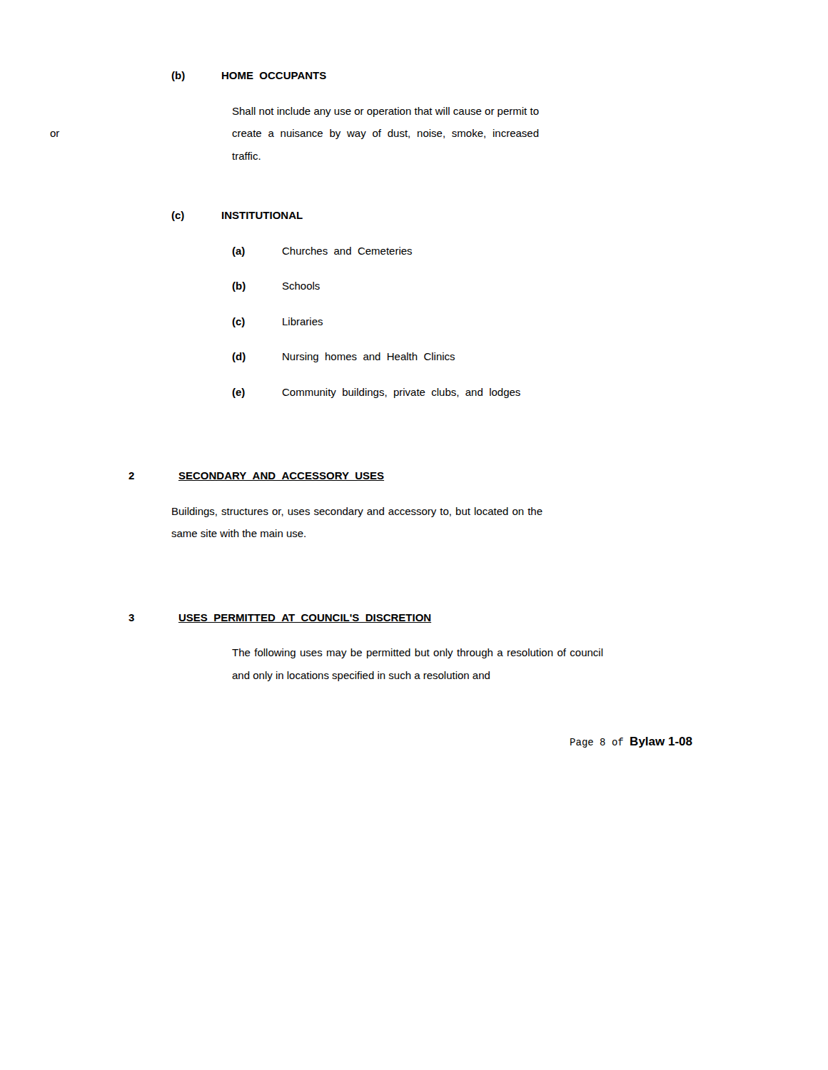(b)
HOME OCCUPANTS
Shall not include any use or operation that will cause or permit to create a nuisance by way of dust, noise, smoke, increased traffic.
or
(c)
INSTITUTIONAL
(a)
Churches and Cemeteries
(b)
Schools
(c)
Libraries
(d)
Nursing homes and Health Clinics
(e)
Community buildings, private clubs, and lodges
2
SECONDARY AND ACCESSORY USES
Buildings, structures or, uses secondary and accessory to, but located on the same site with the main use.
3
USES PERMITTED AT COUNCIL'S DISCRETION
The following uses may be permitted but only through a resolution of council and only in locations specified in such a resolution and
Page 8 of Bylaw 1-08